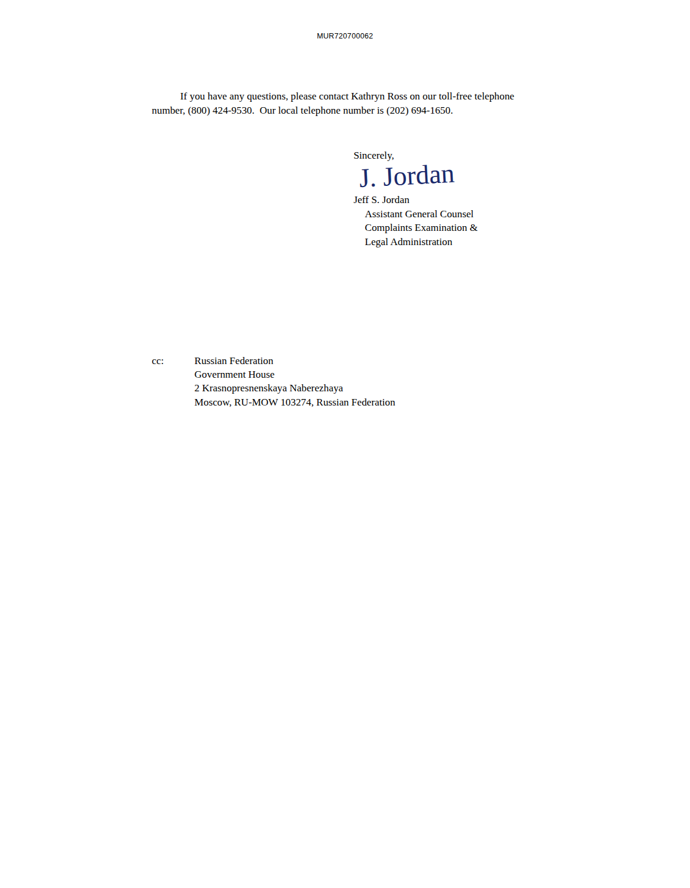MUR720700062
If you have any questions, please contact Kathryn Ross on our toll-free telephone number, (800) 424-9530. Our local telephone number is (202) 694-1650.
Sincerely,
J. Jordan
Jeff S. Jordan
Assistant General Counsel
Complaints Examination &
Legal Administration
cc:
Russian Federation
Government House
2 Krasnopresnenskaya Naberezhaya
Moscow, RU-MOW 103274, Russian Federation